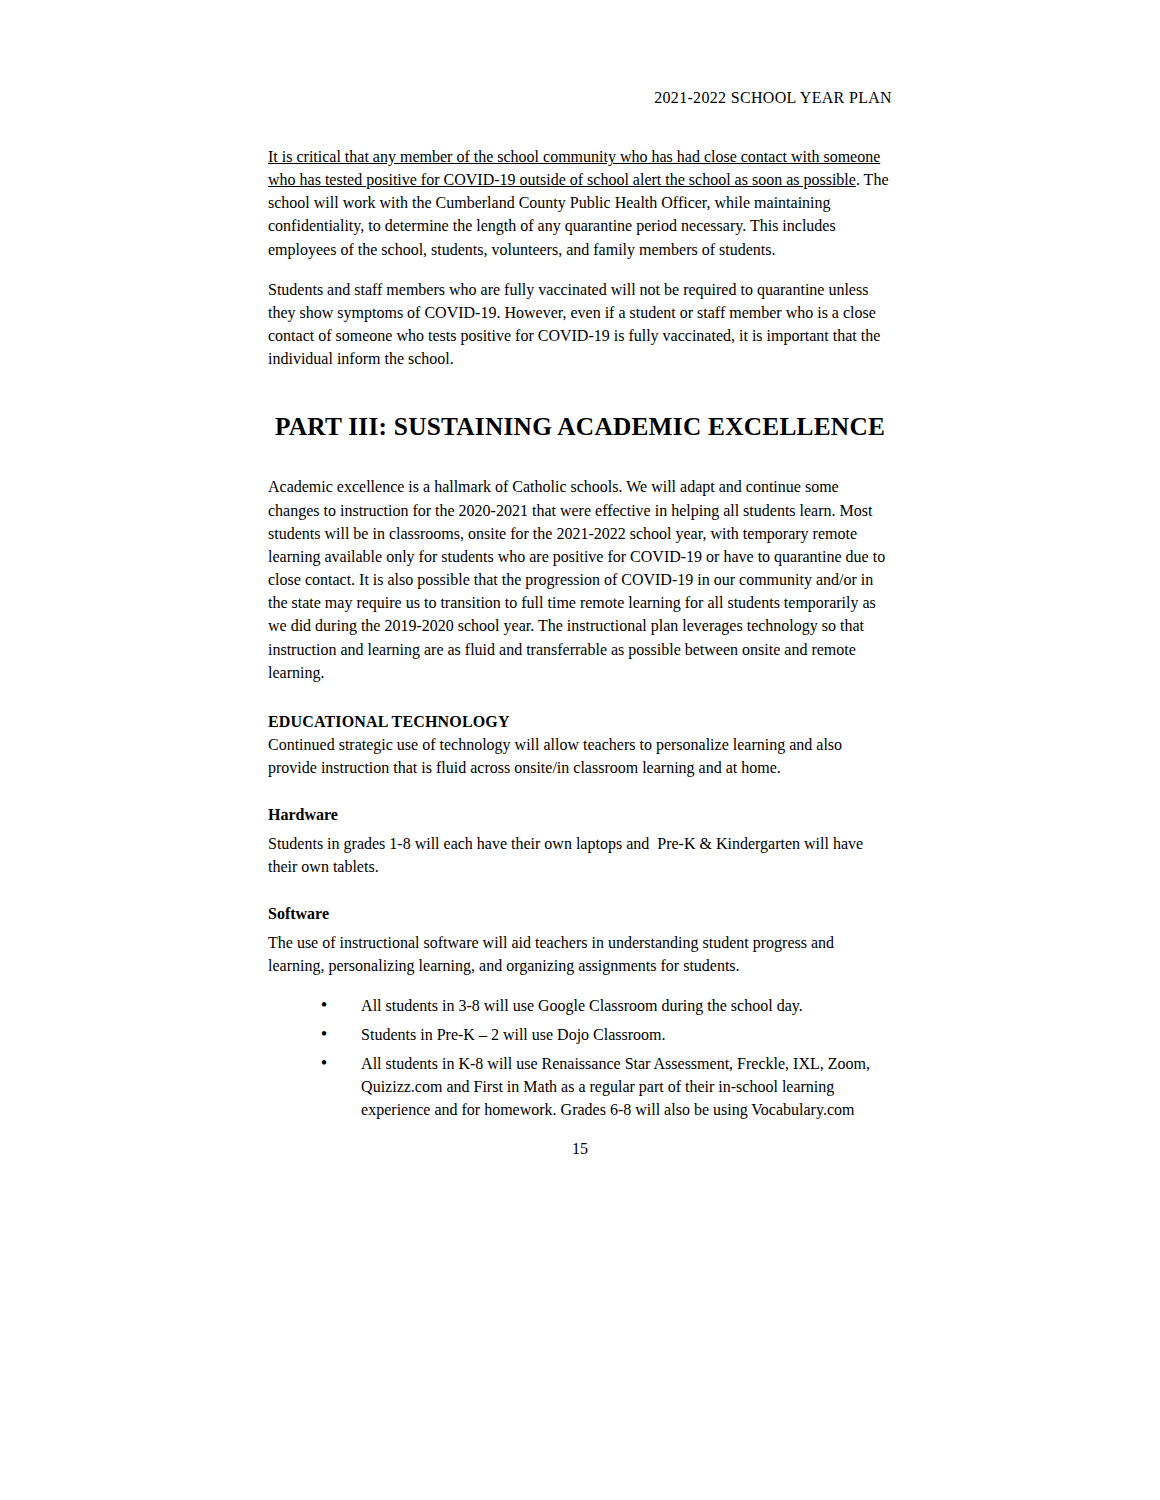2021-2022 SCHOOL YEAR PLAN
It is critical that any member of the school community who has had close contact with someone who has tested positive for COVID-19 outside of school alert the school as soon as possible. The school will work with the Cumberland County Public Health Officer, while maintaining confidentiality, to determine the length of any quarantine period necessary. This includes employees of the school, students, volunteers, and family members of students.
Students and staff members who are fully vaccinated will not be required to quarantine unless they show symptoms of COVID-19. However, even if a student or staff member who is a close contact of someone who tests positive for COVID-19 is fully vaccinated, it is important that the individual inform the school.
PART III: SUSTAINING ACADEMIC EXCELLENCE
Academic excellence is a hallmark of Catholic schools. We will adapt and continue some changes to instruction for the 2020-2021 that were effective in helping all students learn. Most students will be in classrooms, onsite for the 2021-2022 school year, with temporary remote learning available only for students who are positive for COVID-19 or have to quarantine due to close contact. It is also possible that the progression of COVID-19 in our community and/or in the state may require us to transition to full time remote learning for all students temporarily as we did during the 2019-2020 school year. The instructional plan leverages technology so that instruction and learning are as fluid and transferrable as possible between onsite and remote learning.
EDUCATIONAL TECHNOLOGY
Continued strategic use of technology will allow teachers to personalize learning and also provide instruction that is fluid across onsite/in classroom learning and at home.
Hardware
Students in grades 1-8 will each have their own laptops and Pre-K & Kindergarten will have their own tablets.
Software
The use of instructional software will aid teachers in understanding student progress and learning, personalizing learning, and organizing assignments for students.
All students in 3-8 will use Google Classroom during the school day.
Students in Pre-K – 2 will use Dojo Classroom.
All students in K-8 will use Renaissance Star Assessment, Freckle, IXL, Zoom, Quizizz.com and First in Math as a regular part of their in-school learning experience and for homework. Grades 6-8 will also be using Vocabulary.com
15